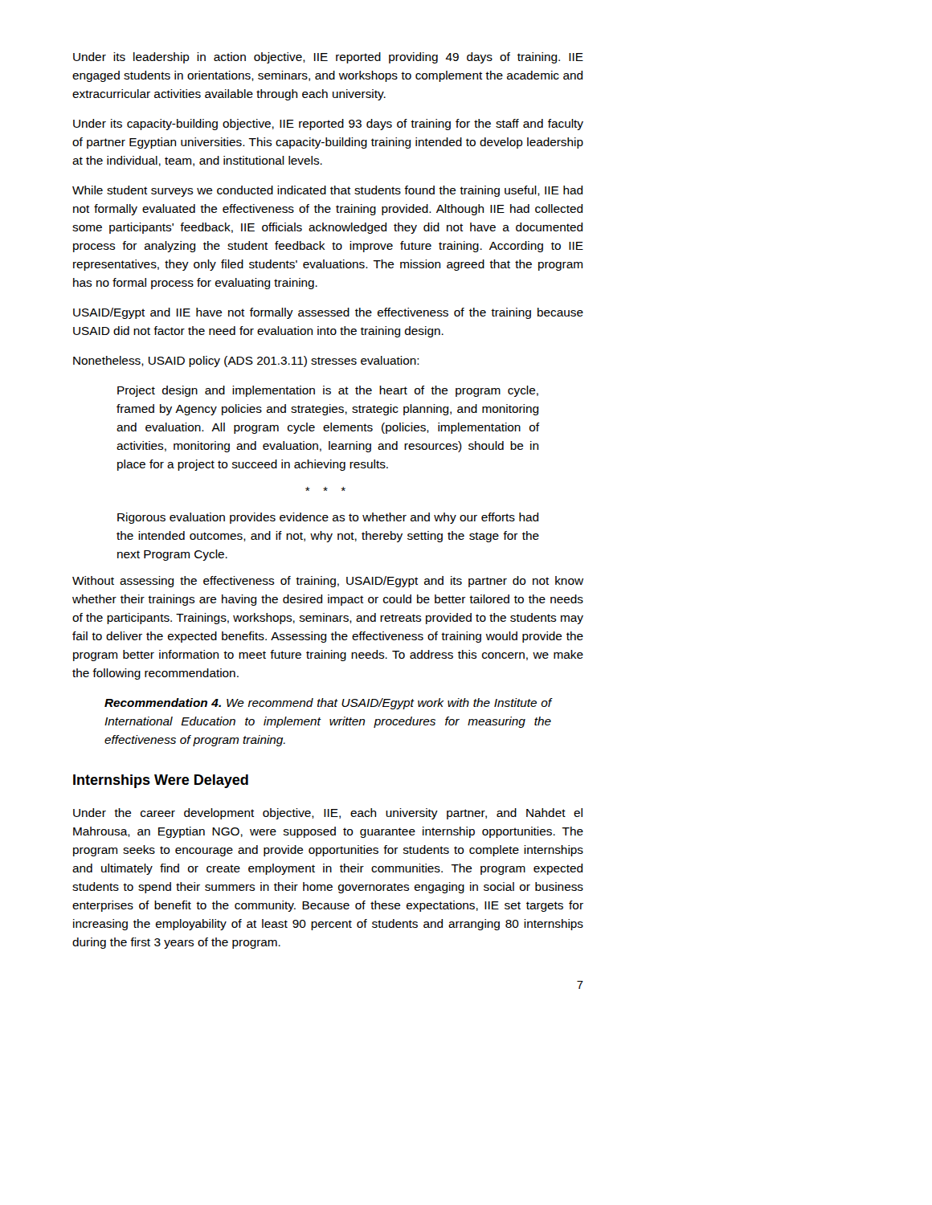Under its leadership in action objective, IIE reported providing 49 days of training. IIE engaged students in orientations, seminars, and workshops to complement the academic and extracurricular activities available through each university.
Under its capacity-building objective, IIE reported 93 days of training for the staff and faculty of partner Egyptian universities. This capacity-building training intended to develop leadership at the individual, team, and institutional levels.
While student surveys we conducted indicated that students found the training useful, IIE had not formally evaluated the effectiveness of the training provided. Although IIE had collected some participants' feedback, IIE officials acknowledged they did not have a documented process for analyzing the student feedback to improve future training. According to IIE representatives, they only filed students' evaluations. The mission agreed that the program has no formal process for evaluating training.
USAID/Egypt and IIE have not formally assessed the effectiveness of the training because USAID did not factor the need for evaluation into the training design.
Nonetheless, USAID policy (ADS 201.3.11) stresses evaluation:
Project design and implementation is at the heart of the program cycle, framed by Agency policies and strategies, strategic planning, and monitoring and evaluation. All program cycle elements (policies, implementation of activities, monitoring and evaluation, learning and resources) should be in place for a project to succeed in achieving results.
* * *
Rigorous evaluation provides evidence as to whether and why our efforts had the intended outcomes, and if not, why not, thereby setting the stage for the next Program Cycle.
Without assessing the effectiveness of training, USAID/Egypt and its partner do not know whether their trainings are having the desired impact or could be better tailored to the needs of the participants. Trainings, workshops, seminars, and retreats provided to the students may fail to deliver the expected benefits. Assessing the effectiveness of training would provide the program better information to meet future training needs. To address this concern, we make the following recommendation.
Recommendation 4. We recommend that USAID/Egypt work with the Institute of International Education to implement written procedures for measuring the effectiveness of program training.
Internships Were Delayed
Under the career development objective, IIE, each university partner, and Nahdet el Mahrousa, an Egyptian NGO, were supposed to guarantee internship opportunities. The program seeks to encourage and provide opportunities for students to complete internships and ultimately find or create employment in their communities. The program expected students to spend their summers in their home governorates engaging in social or business enterprises of benefit to the community. Because of these expectations, IIE set targets for increasing the employability of at least 90 percent of students and arranging 80 internships during the first 3 years of the program.
7